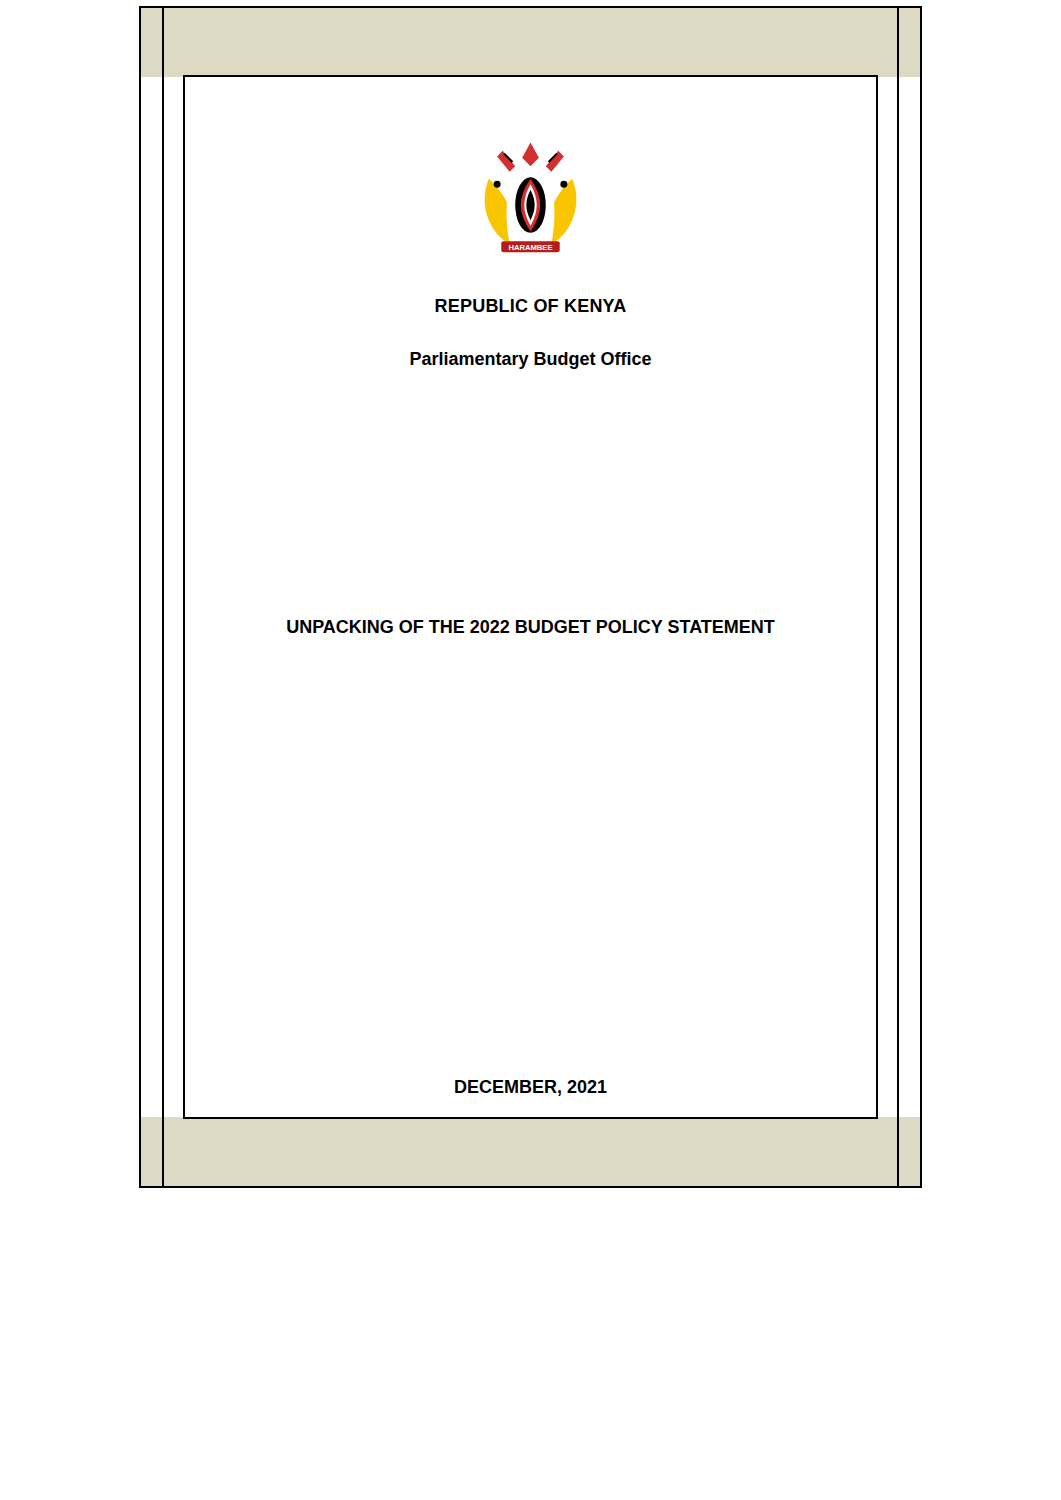REPUBLIC OF KENYA
Parliamentary Budget Office
UNPACKING OF THE 2022 BUDGET POLICY STATEMENT
DECEMBER, 2021